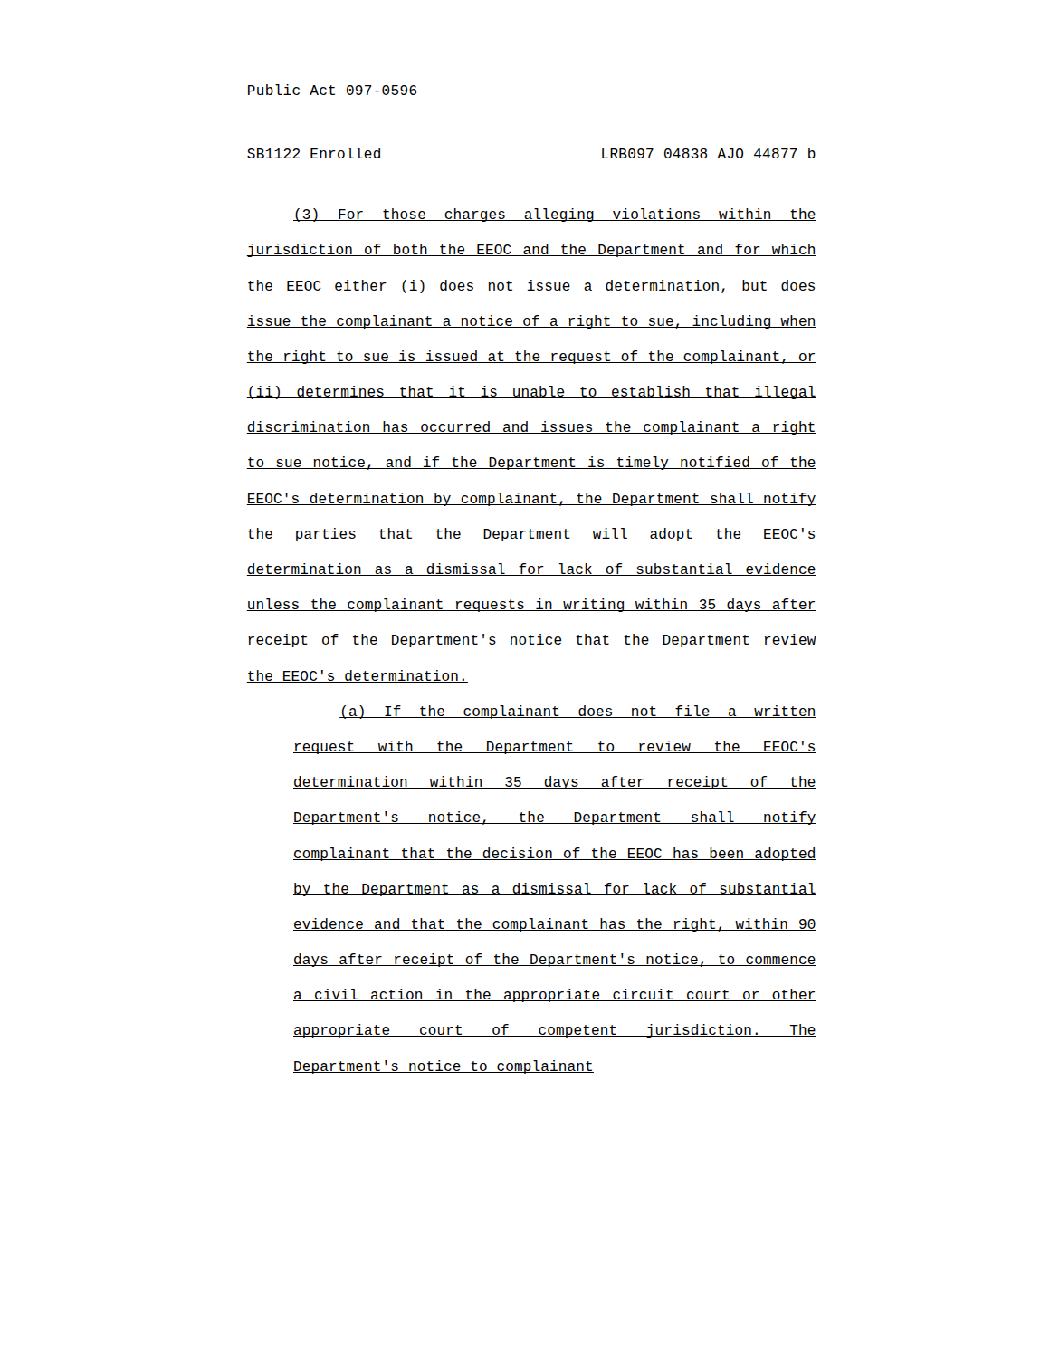Public Act 097-0596
SB1122 Enrolled LRB097 04838 AJO 44877 b
(3) For those charges alleging violations within the jurisdiction of both the EEOC and the Department and for which the EEOC either (i) does not issue a determination, but does issue the complainant a notice of a right to sue, including when the right to sue is issued at the request of the complainant, or (ii) determines that it is unable to establish that illegal discrimination has occurred and issues the complainant a right to sue notice, and if the Department is timely notified of the EEOC's determination by complainant, the Department shall notify the parties that the Department will adopt the EEOC's determination as a dismissal for lack of substantial evidence unless the complainant requests in writing within 35 days after receipt of the Department's notice that the Department review the EEOC's determination.
(a) If the complainant does not file a written request with the Department to review the EEOC's determination within 35 days after receipt of the Department's notice, the Department shall notify complainant that the decision of the EEOC has been adopted by the Department as a dismissal for lack of substantial evidence and that the complainant has the right, within 90 days after receipt of the Department's notice, to commence a civil action in the appropriate circuit court or other appropriate court of competent jurisdiction. The Department's notice to complainant